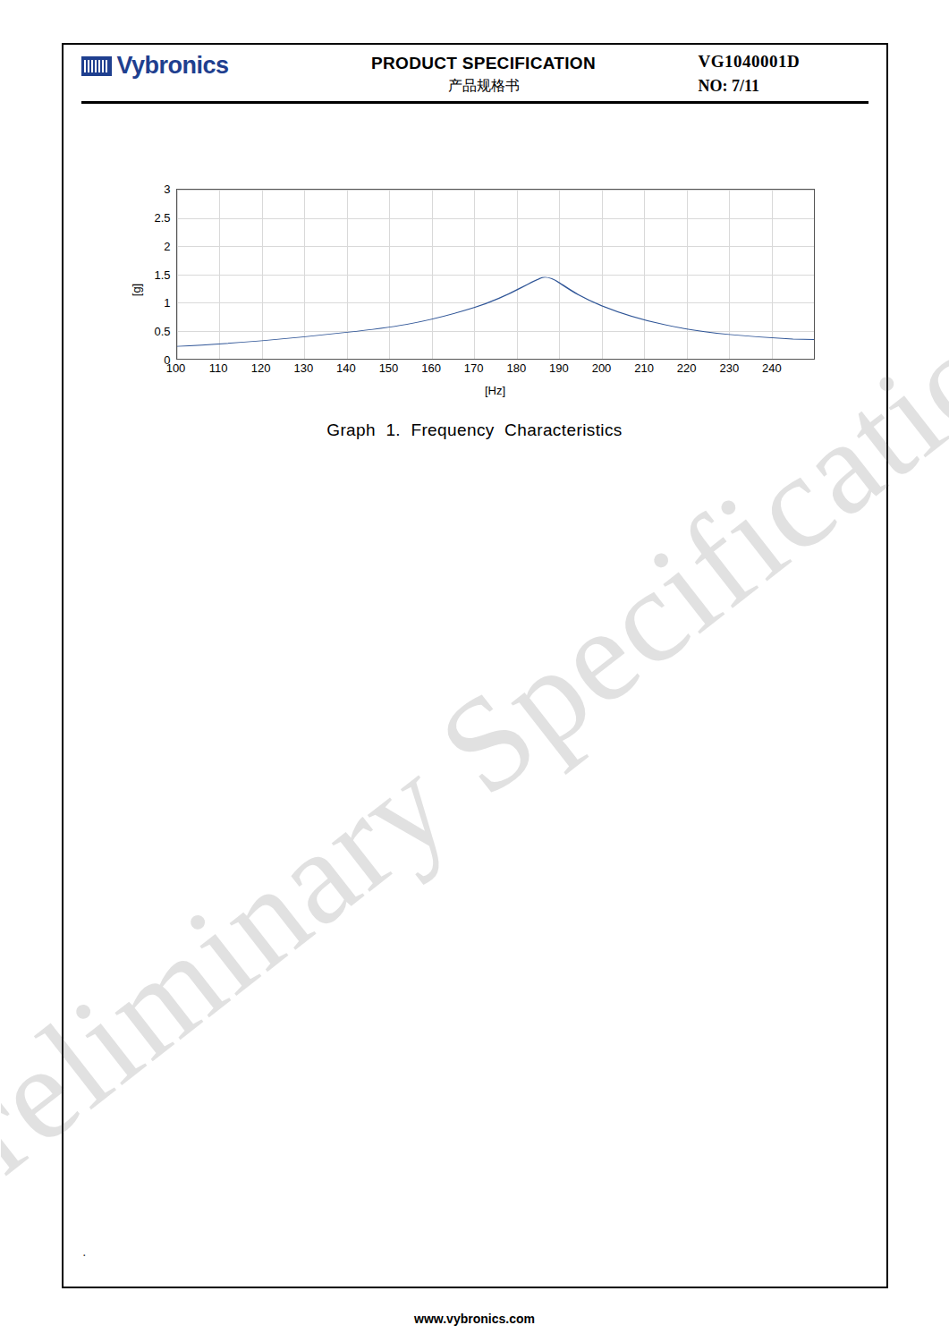Preliminary Specification
Vybronics
PRODUCT SPECIFICATION
产品规格书
VG1040001D
NO: 7/11
[g]
3 2.5 2 1.5 1 0.5 0
100 110 120 130 140 150 160 170 180 190 200 210 220 230 240
[Hz]
Graph 1. Frequency Characteristics
.
www.vybronics.com